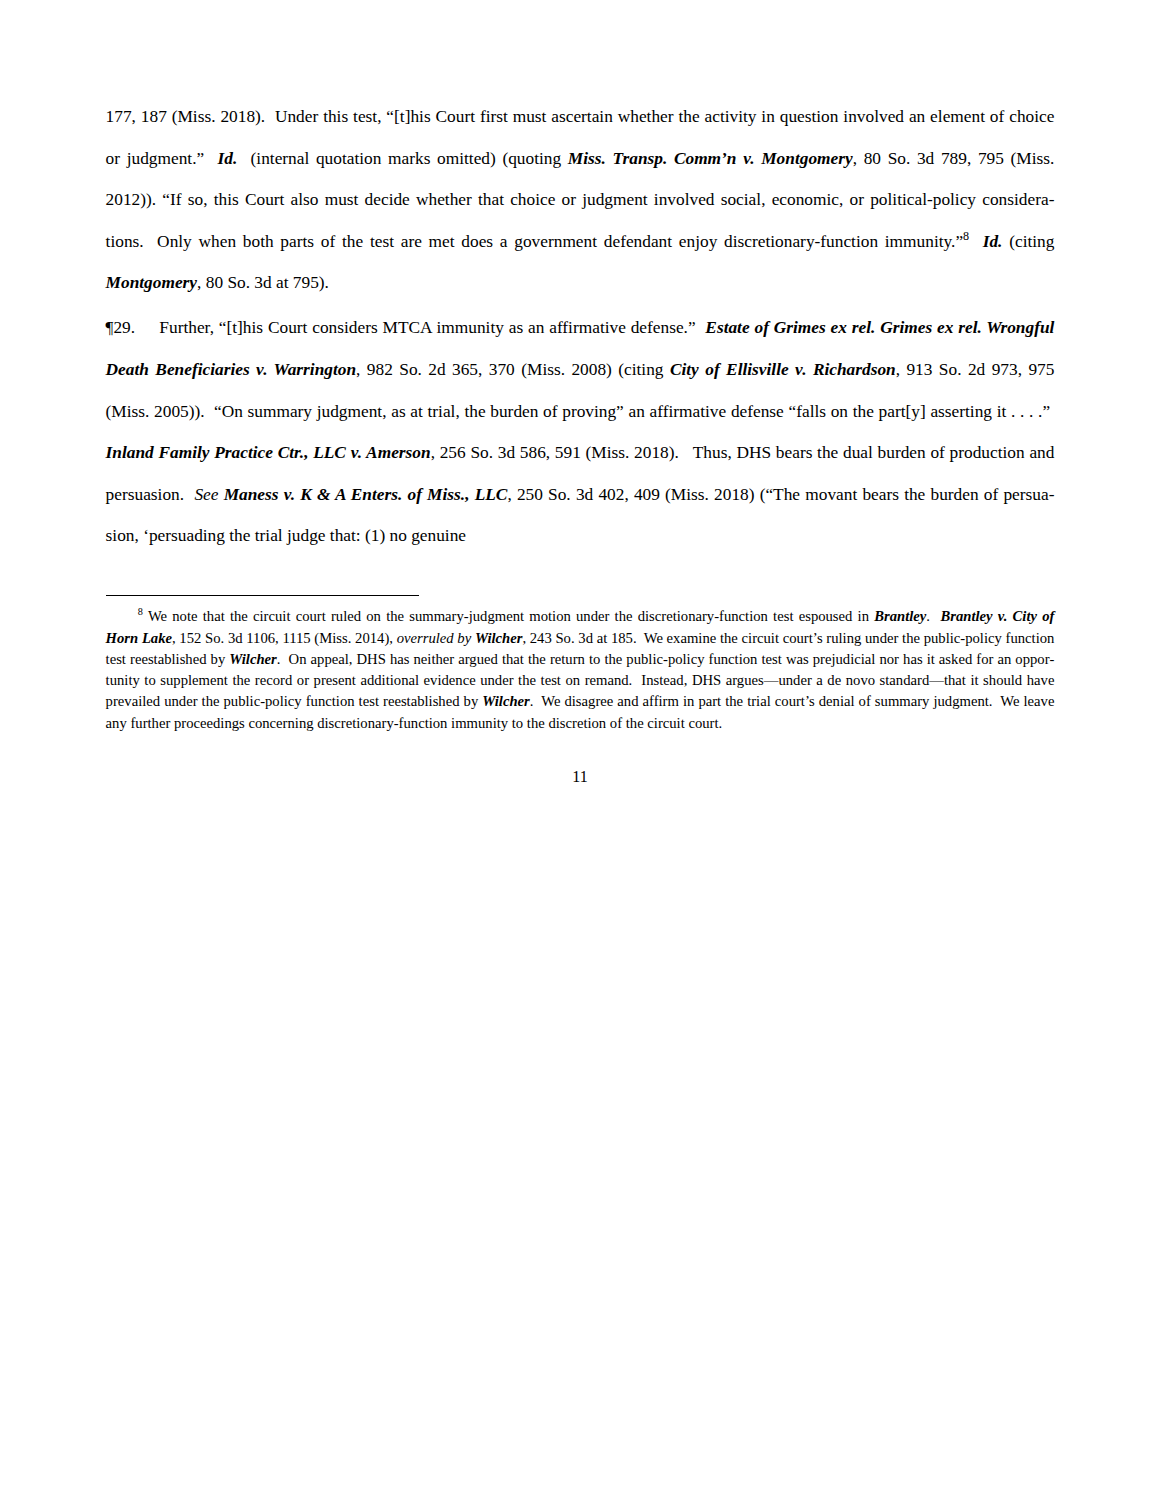177, 187 (Miss. 2018). Under this test, “[t]his Court first must ascertain whether the activity in question involved an element of choice or judgment.” Id. (internal quotation marks omitted) (quoting Miss. Transp. Comm’n v. Montgomery, 80 So. 3d 789, 795 (Miss. 2012)). “If so, this Court also must decide whether that choice or judgment involved social, economic, or political-policy considerations. Only when both parts of the test are met does a government defendant enjoy discretionary-function immunity.”8 Id. (citing Montgomery, 80 So. 3d at 795).
¶29. Further, “[t]his Court considers MTCA immunity as an affirmative defense.” Estate of Grimes ex rel. Grimes ex rel. Wrongful Death Beneficiaries v. Warrington, 982 So. 2d 365, 370 (Miss. 2008) (citing City of Ellisville v. Richardson, 913 So. 2d 973, 975 (Miss. 2005)). “On summary judgment, as at trial, the burden of proving” an affirmative defense “falls on the part[y] asserting it . . . .” Inland Family Practice Ctr., LLC v. Amerson, 256 So. 3d 586, 591 (Miss. 2018). Thus, DHS bears the dual burden of production and persuasion. See Maness v. K & A Enters. of Miss., LLC, 250 So. 3d 402, 409 (Miss. 2018) (“The movant bears the burden of persuasion, ‘persuading the trial judge that: (1) no genuine
8 We note that the circuit court ruled on the summary-judgment motion under the discretionary-function test espoused in Brantley. Brantley v. City of Horn Lake, 152 So. 3d 1106, 1115 (Miss. 2014), overruled by Wilcher, 243 So. 3d at 185. We examine the circuit court’s ruling under the public-policy function test reestablished by Wilcher. On appeal, DHS has neither argued that the return to the public-policy function test was prejudicial nor has it asked for an opportunity to supplement the record or present additional evidence under the test on remand. Instead, DHS argues—under a de novo standard—that it should have prevailed under the public-policy function test reestablished by Wilcher. We disagree and affirm in part the trial court’s denial of summary judgment. We leave any further proceedings concerning discretionary-function immunity to the discretion of the circuit court.
11